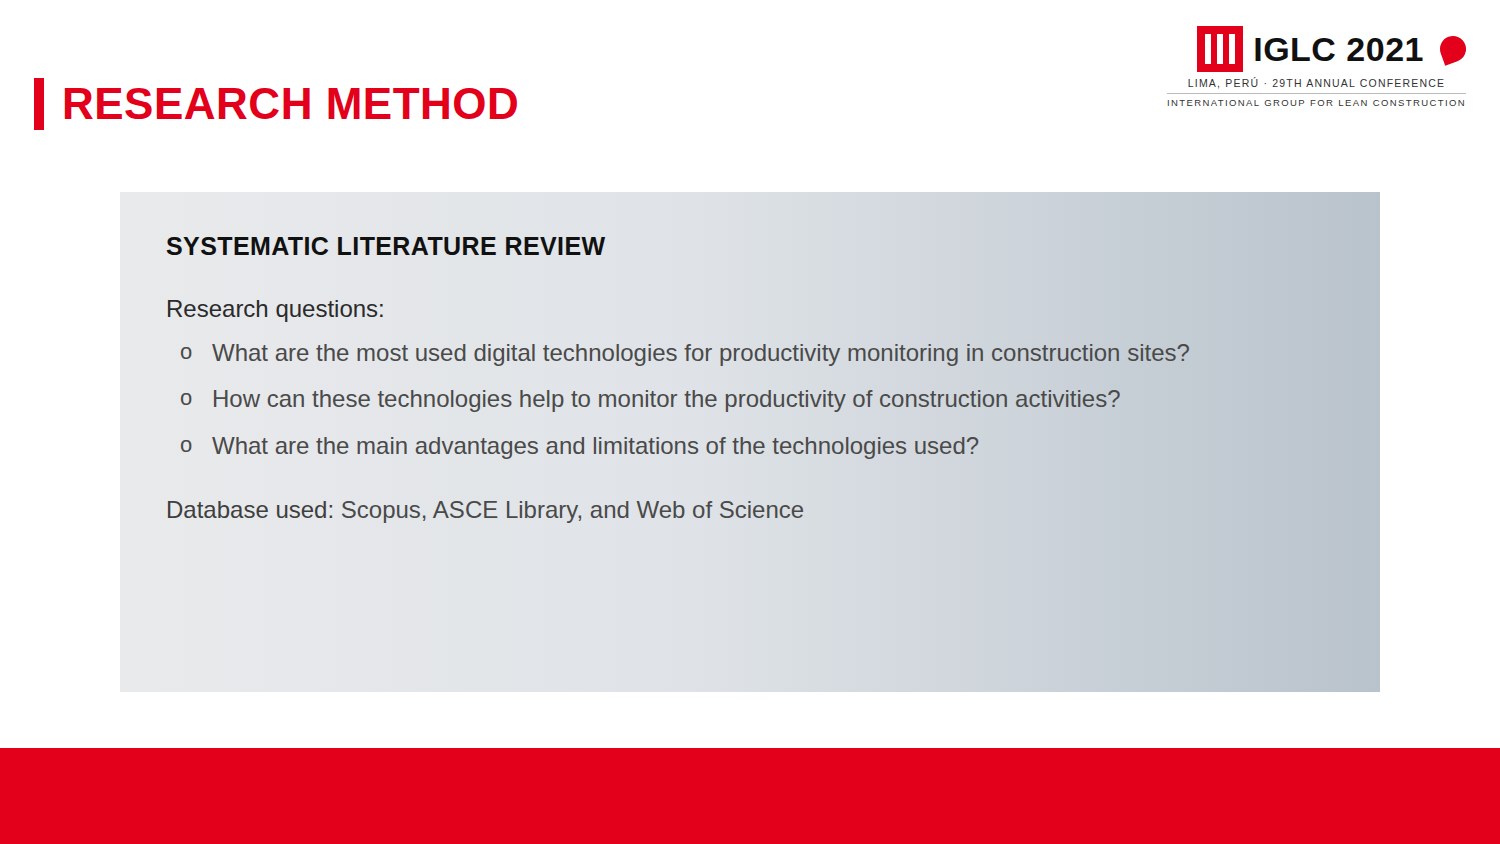IGLC 2021
LIMA, PERÚ · 29TH ANNUAL CONFERENCE
INTERNATIONAL GROUP FOR LEAN CONSTRUCTION
RESEARCH METHOD
SYSTEMATIC LITERATURE REVIEW
Research questions:
What are the most used digital technologies for productivity monitoring in construction sites?
How can these technologies help to monitor the productivity of construction activities?
What are the main advantages and limitations of the technologies used?
Database used: Scopus, ASCE Library, and Web of Science